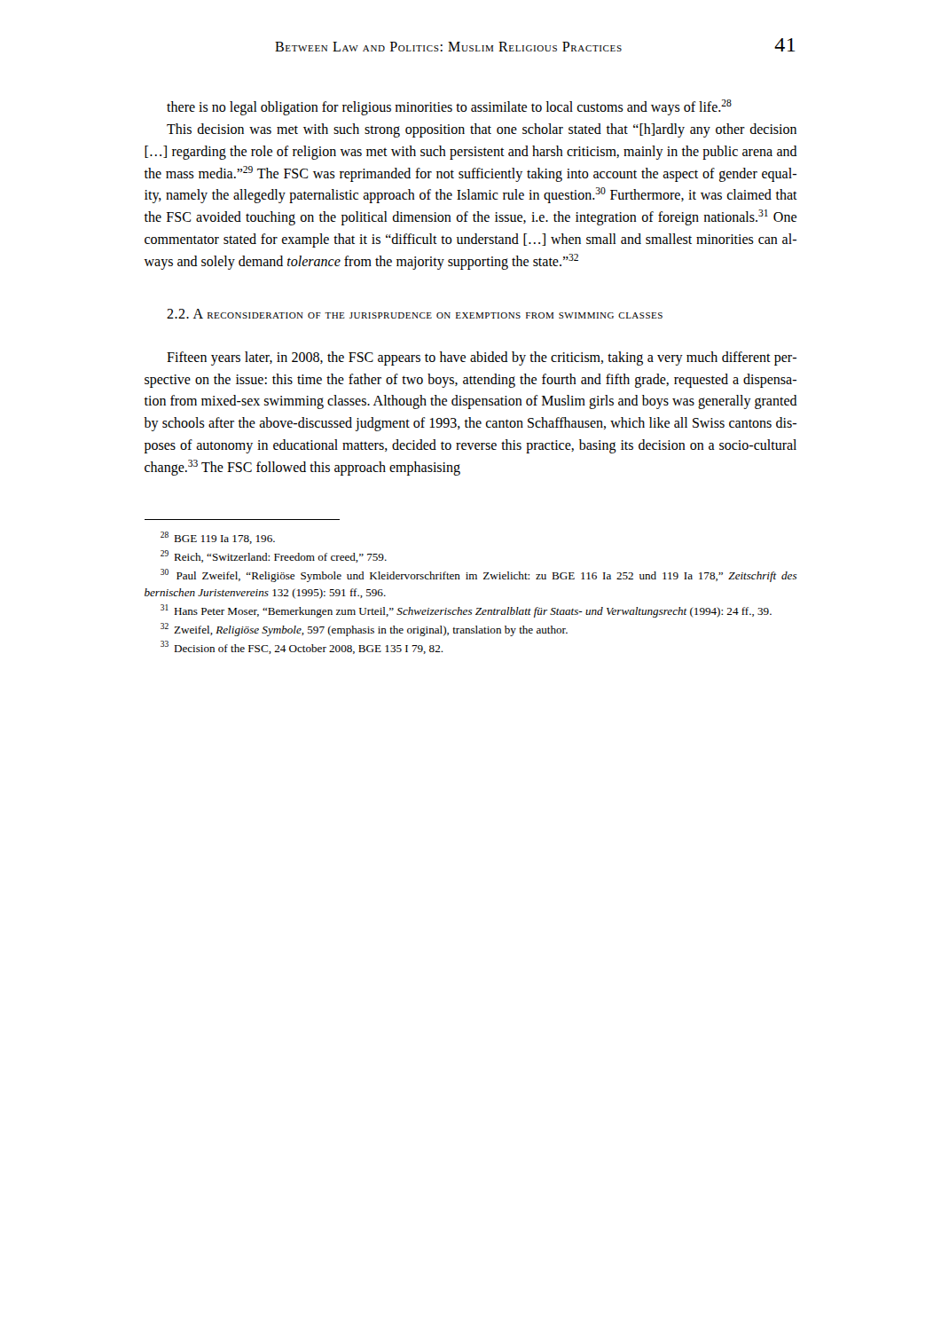Between Law and Politics: Muslim Religious Practices 41
there is no legal obligation for religious minorities to assimilate to local customs and ways of life.28
This decision was met with such strong opposition that one scholar stated that “[h]ardly any other decision […] regarding the role of religion was met with such persistent and harsh criticism, mainly in the public arena and the mass media.”29 The FSC was reprimanded for not sufficiently taking into account the aspect of gender equality, namely the allegedly paternalistic approach of the Islamic rule in question.30 Furthermore, it was claimed that the FSC avoided touching on the political dimension of the issue, i.e. the integration of foreign nationals.31 One commentator stated for example that it is “difficult to understand […] when small and smallest minorities can always and solely demand tolerance from the majority supporting the state.”32
2.2. A reconsideration of the jurisprudence on exemptions from swimming classes
Fifteen years later, in 2008, the FSC appears to have abided by the criticism, taking a very much different perspective on the issue: this time the father of two boys, attending the fourth and fifth grade, requested a dispensation from mixed-sex swimming classes. Although the dispensation of Muslim girls and boys was generally granted by schools after the above-discussed judgment of 1993, the canton Schaffhausen, which like all Swiss cantons disposes of autonomy in educational matters, decided to reverse this practice, basing its decision on a socio-cultural change.33 The FSC followed this approach emphasising
28 BGE 119 Ia 178, 196.
29 Reich, “Switzerland: Freedom of creed,” 759.
30 Paul Zweifel, “Religiöse Symbole und Kleidervorschriften im Zwielicht: zu BGE 116 Ia 252 und 119 Ia 178,” Zeitschrift des bernischen Juristenvereins 132 (1995): 591 ff., 596.
31 Hans Peter Moser, “Bemerkungen zum Urteil,” Schweizerisches Zentralblatt für Staats- und Verwaltungsrecht (1994): 24 ff., 39.
32 Zweifel, Religiöse Symbole, 597 (emphasis in the original), translation by the author.
33 Decision of the FSC, 24 October 2008, BGE 135 I 79, 82.